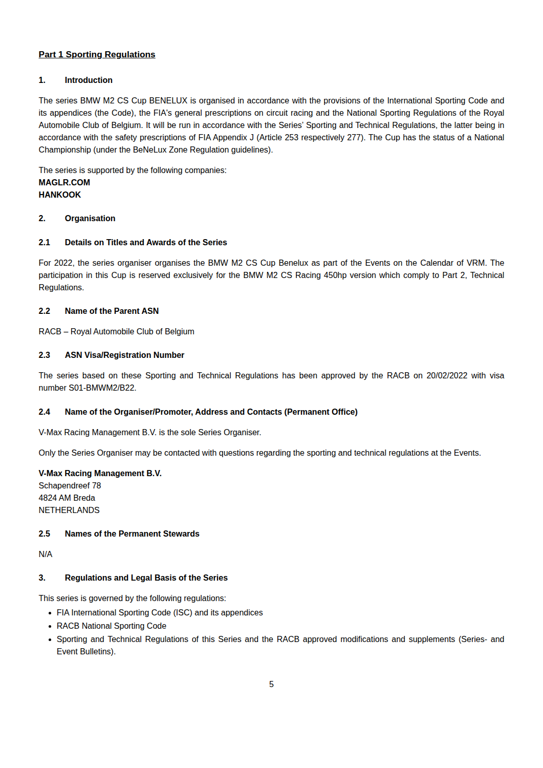Part 1 Sporting Regulations
1. Introduction
The series BMW M2 CS Cup BENELUX is organised in accordance with the provisions of the International Sporting Code and its appendices (the Code), the FIA's general prescriptions on circuit racing and the National Sporting Regulations of the Royal Automobile Club of Belgium. It will be run in accordance with the Series’ Sporting and Technical Regulations, the latter being in accordance with the safety prescriptions of FIA Appendix J (Article 253 respectively 277). The Cup has the status of a National Championship (under the BeNeLux Zone Regulation guidelines).
The series is supported by the following companies:
MAGLR.COM
HANKOOK
2. Organisation
2.1 Details on Titles and Awards of the Series
For 2022, the series organiser organises the BMW M2 CS Cup Benelux as part of the Events on the Calendar of VRM. The participation in this Cup is reserved exclusively for the BMW M2 CS Racing 450hp version which comply to Part 2, Technical Regulations.
2.2 Name of the Parent ASN
RACB – Royal Automobile Club of Belgium
2.3 ASN Visa/Registration Number
The series based on these Sporting and Technical Regulations has been approved by the RACB on 20/02/2022 with visa number S01-BMWM2/B22.
2.4 Name of the Organiser/Promoter, Address and Contacts (Permanent Office)
V-Max Racing Management B.V. is the sole Series Organiser.
Only the Series Organiser may be contacted with questions regarding the sporting and technical regulations at the Events.
V-Max Racing Management B.V.
Schapendreef 78
4824 AM Breda
NETHERLANDS
2.5 Names of the Permanent Stewards
N/A
3. Regulations and Legal Basis of the Series
This series is governed by the following regulations:
FIA International Sporting Code (ISC) and its appendices
RACB National Sporting Code
Sporting and Technical Regulations of this Series and the RACB approved modifications and supplements (Series- and Event Bulletins).
5